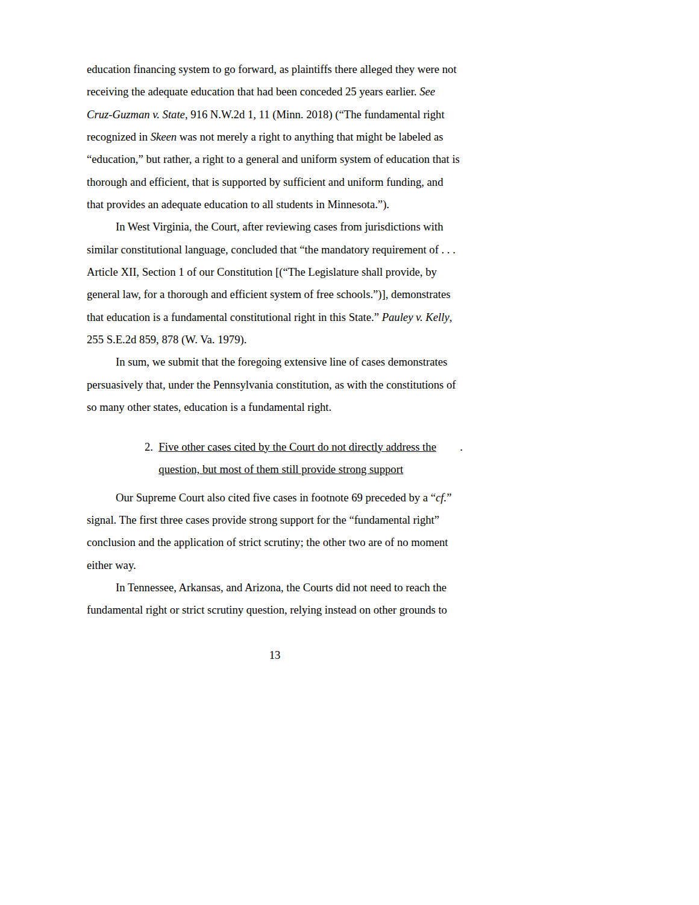education financing system to go forward, as plaintiffs there alleged they were not receiving the adequate education that had been conceded 25 years earlier. See Cruz-Guzman v. State, 916 N.W.2d 1, 11 (Minn. 2018) (“The fundamental right recognized in Skeen was not merely a right to anything that might be labeled as “education,” but rather, a right to a general and uniform system of education that is thorough and efficient, that is supported by sufficient and uniform funding, and that provides an adequate education to all students in Minnesota.”).
In West Virginia, the Court, after reviewing cases from jurisdictions with similar constitutional language, concluded that “the mandatory requirement of . . . Article XII, Section 1 of our Constitution [(“The Legislature shall provide, by general law, for a thorough and efficient system of free schools.”)], demonstrates that education is a fundamental constitutional right in this State.” Pauley v. Kelly, 255 S.E.2d 859, 878 (W. Va. 1979).
In sum, we submit that the foregoing extensive line of cases demonstrates persuasively that, under the Pennsylvania constitution, as with the constitutions of so many other states, education is a fundamental right.
2. Five other cases cited by the Court do not directly address the question, but most of them still provide strong support.
Our Supreme Court also cited five cases in footnote 69 preceded by a “cf.” signal. The first three cases provide strong support for the “fundamental right” conclusion and the application of strict scrutiny; the other two are of no moment either way.
In Tennessee, Arkansas, and Arizona, the Courts did not need to reach the fundamental right or strict scrutiny question, relying instead on other grounds to
13